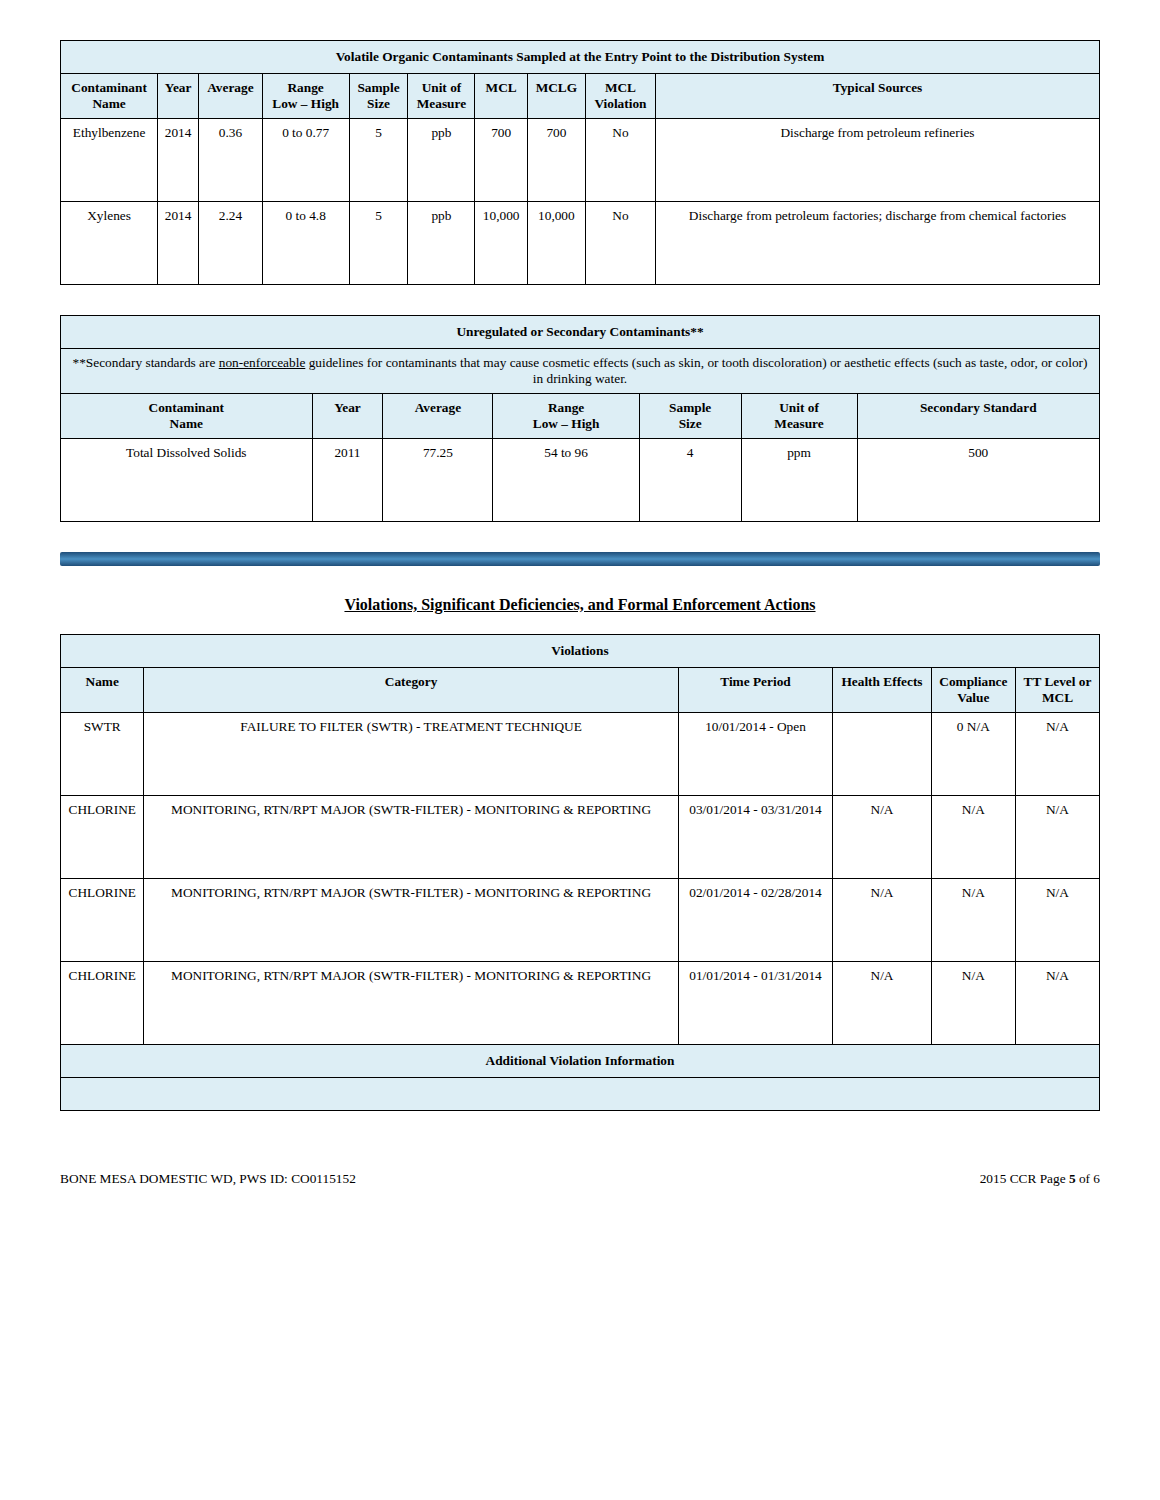| Volatile Organic Contaminants Sampled at the Entry Point to the Distribution System |
| Contaminant Name | Year | Average | Range Low – High | Sample Size | Unit of Measure | MCL | MCLG | MCL Violation | Typical Sources |
| Ethylbenzene | 2014 | 0.36 | 0 to 0.77 | 5 | ppb | 700 | 700 | No | Discharge from petroleum refineries |
| Xylenes | 2014 | 2.24 | 0 to 4.8 | 5 | ppb | 10,000 | 10,000 | No | Discharge from petroleum factories; discharge from chemical factories |
| Unregulated or Secondary Contaminants** |
| **Secondary standards are non-enforceable guidelines for contaminants that may cause cosmetic effects (such as skin, or tooth discoloration) or aesthetic effects (such as taste, odor, or color) in drinking water. |
| Contaminant Name | Year | Average | Range Low – High | Sample Size | Unit of Measure | Secondary Standard |
| Total Dissolved Solids | 2011 | 77.25 | 54 to 96 | 4 | ppm | 500 |
Violations, Significant Deficiencies, and Formal Enforcement Actions
| Violations |
| Name | Category | Time Period | Health Effects | Compliance Value | TT Level or MCL |
| SWTR | FAILURE TO FILTER (SWTR) - TREATMENT TECHNIQUE | 10/01/2014 - Open | | 0 N/A | N/A |
| CHLORINE | MONITORING, RTN/RPT MAJOR (SWTR-FILTER) - MONITORING & REPORTING | 03/01/2014 - 03/31/2014 | N/A | N/A | N/A |
| CHLORINE | MONITORING, RTN/RPT MAJOR (SWTR-FILTER) - MONITORING & REPORTING | 02/01/2014 - 02/28/2014 | N/A | N/A | N/A |
| CHLORINE | MONITORING, RTN/RPT MAJOR (SWTR-FILTER) - MONITORING & REPORTING | 01/01/2014 - 01/31/2014 | N/A | N/A | N/A |
| Additional Violation Information |
BONE MESA DOMESTIC WD, PWS ID: CO0115152 2015 CCR Page 5 of 6